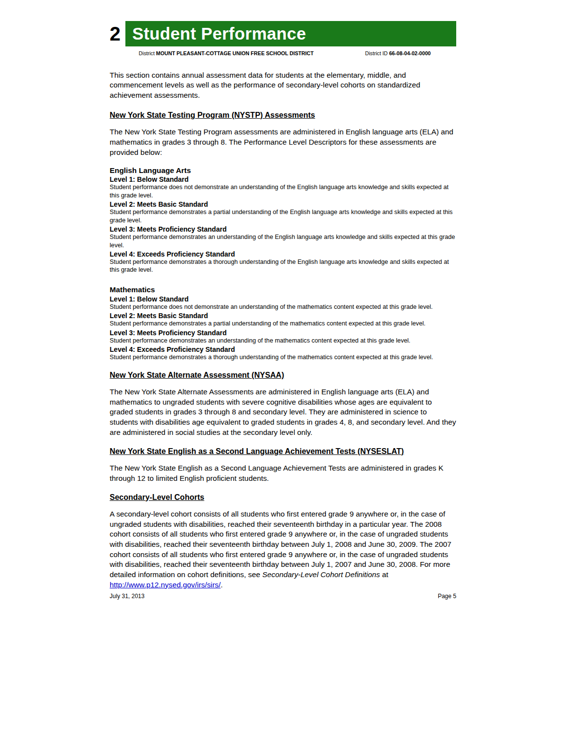2
Student Performance
District MOUNT PLEASANT-COTTAGE UNION FREE SCHOOL DISTRICT
District ID 66-08-04-02-0000
This section contains annual assessment data for students at the elementary, middle, and commencement levels as well as the performance of secondary-level cohorts on standardized achievement assessments.
New York State Testing Program (NYSTP) Assessments
The New York State Testing Program assessments are administered in English language arts (ELA) and mathematics in grades 3 through 8. The Performance Level Descriptors for these assessments are provided below:
English Language Arts
Level 1: Below Standard
Student performance does not demonstrate an understanding of the English language arts knowledge and skills expected at this grade level.
Level 2: Meets Basic Standard
Student performance demonstrates a partial understanding of the English language arts knowledge and skills expected at this grade level.
Level 3: Meets Proficiency Standard
Student performance demonstrates an understanding of the English language arts knowledge and skills expected at this grade level.
Level 4: Exceeds Proficiency Standard
Student performance demonstrates a thorough understanding of the English language arts knowledge and skills expected at this grade level.
Mathematics
Level 1: Below Standard
Student performance does not demonstrate an understanding of the mathematics content expected at this grade level.
Level 2: Meets Basic Standard
Student performance demonstrates a partial understanding of the mathematics content expected at this grade level.
Level 3: Meets Proficiency Standard
Student performance demonstrates an understanding of the mathematics content expected at this grade level.
Level 4: Exceeds Proficiency Standard
Student performance demonstrates a thorough understanding of the mathematics content expected at this grade level.
New York State Alternate Assessment (NYSAA)
The New York State Alternate Assessments are administered in English language arts (ELA) and mathematics to ungraded students with severe cognitive disabilities whose ages are equivalent to graded students in grades 3 through 8 and secondary level. They are administered in science to students with disabilities age equivalent to graded students in grades 4, 8, and secondary level. And they are administered in social studies at the secondary level only.
New York State English as a Second Language Achievement Tests (NYSESLAT)
The New York State English as a Second Language Achievement Tests are administered in grades K through 12 to limited English proficient students.
Secondary-Level Cohorts
A secondary-level cohort consists of all students who first entered grade 9 anywhere or, in the case of ungraded students with disabilities, reached their seventeenth birthday in a particular year. The 2008 cohort consists of all students who first entered grade 9 anywhere or, in the case of ungraded students with disabilities, reached their seventeenth birthday between July 1, 2008 and June 30, 2009. The 2007 cohort consists of all students who first entered grade 9 anywhere or, in the case of ungraded students with disabilities, reached their seventeenth birthday between July 1, 2007 and June 30, 2008. For more detailed information on cohort definitions, see Secondary-Level Cohort Definitions at http://www.p12.nysed.gov/irs/sirs/.
July 31, 2013
Page 5